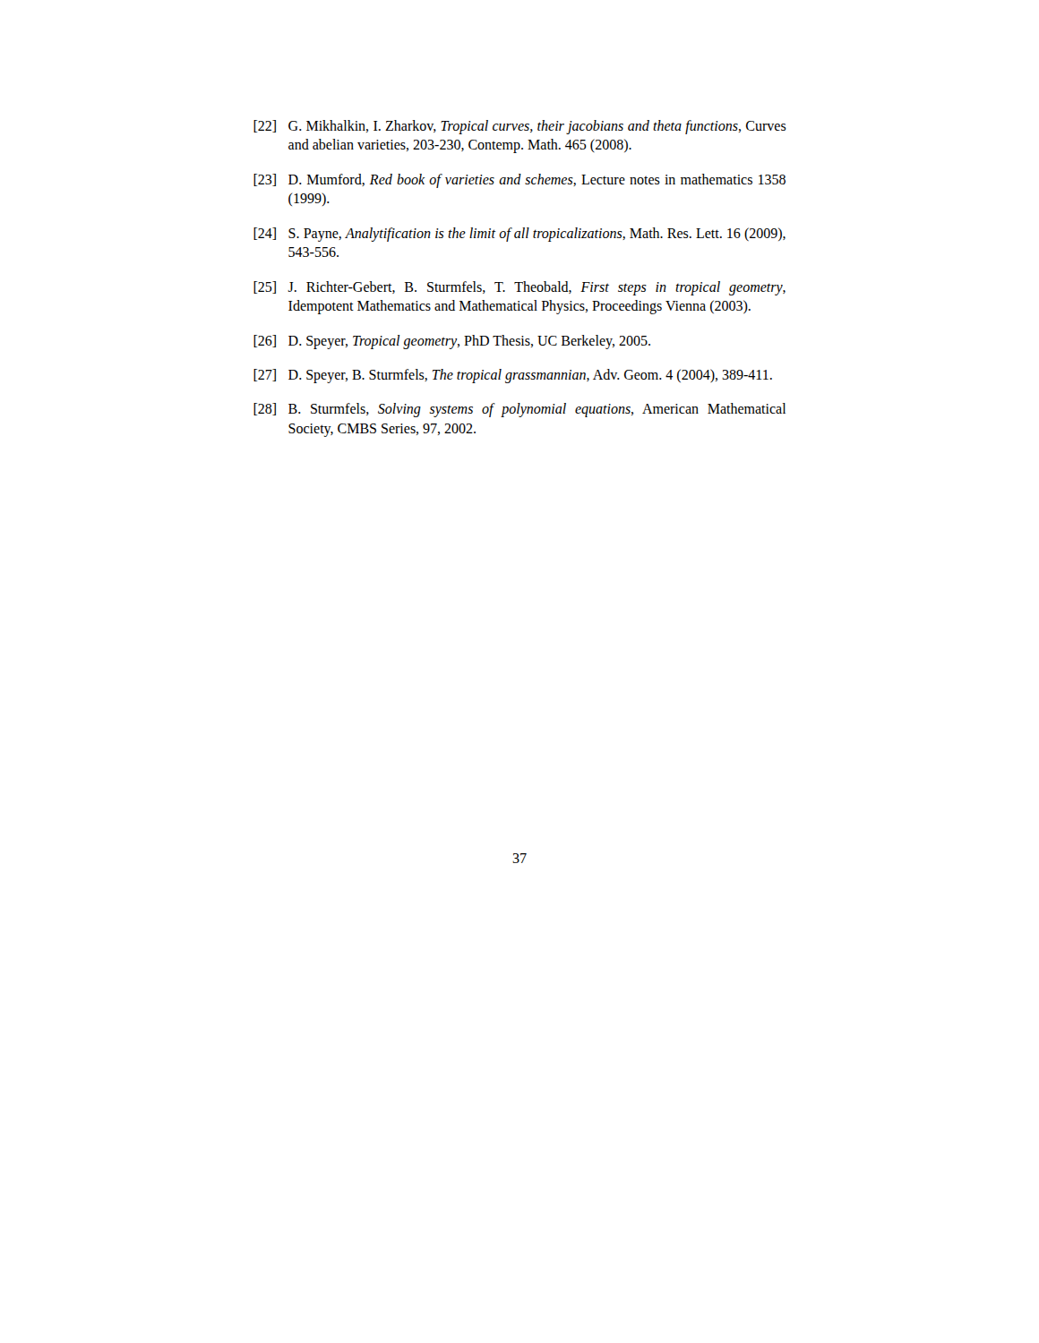[22] G. Mikhalkin, I. Zharkov, Tropical curves, their jacobians and theta functions, Curves and abelian varieties, 203-230, Contemp. Math. 465 (2008).
[23] D. Mumford, Red book of varieties and schemes, Lecture notes in mathematics 1358 (1999).
[24] S. Payne, Analytification is the limit of all tropicalizations, Math. Res. Lett. 16 (2009), 543-556.
[25] J. Richter-Gebert, B. Sturmfels, T. Theobald, First steps in tropical geometry, Idempotent Mathematics and Mathematical Physics, Proceedings Vienna (2003).
[26] D. Speyer, Tropical geometry, PhD Thesis, UC Berkeley, 2005.
[27] D. Speyer, B. Sturmfels, The tropical grassmannian, Adv. Geom. 4 (2004), 389-411.
[28] B. Sturmfels, Solving systems of polynomial equations, American Mathematical Society, CMBS Series, 97, 2002.
37